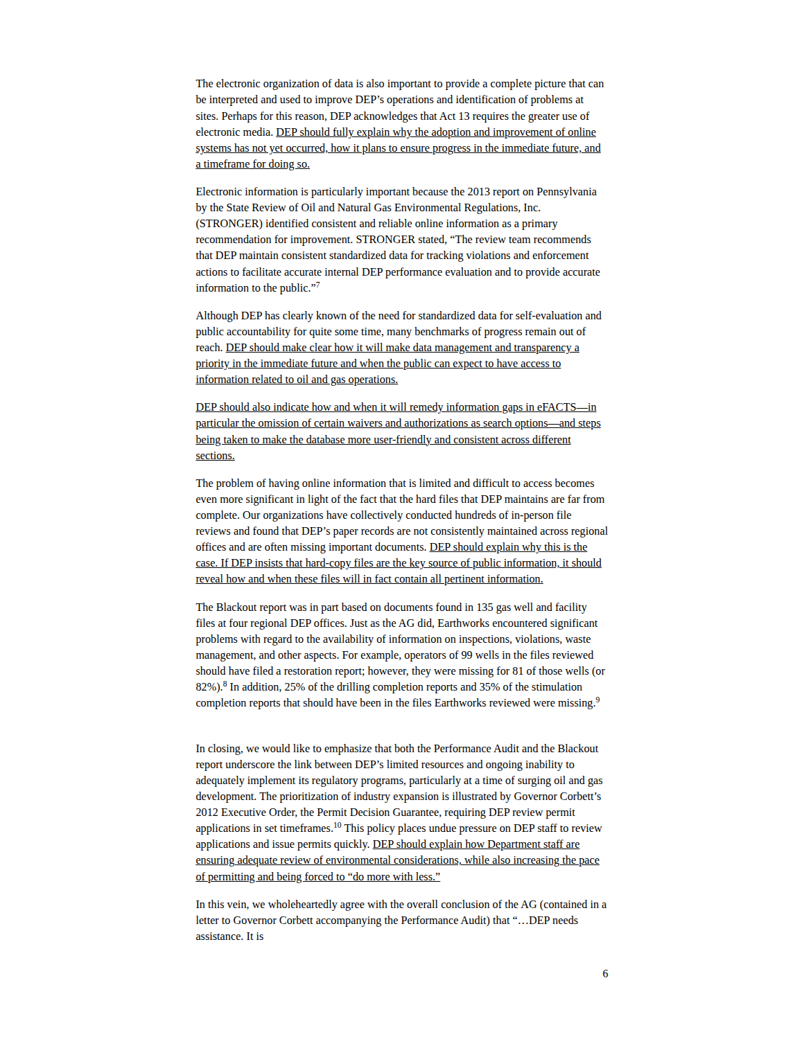The electronic organization of data is also important to provide a complete picture that can be interpreted and used to improve DEP’s operations and identification of problems at sites. Perhaps for this reason, DEP acknowledges that Act 13 requires the greater use of electronic media. DEP should fully explain why the adoption and improvement of online systems has not yet occurred, how it plans to ensure progress in the immediate future, and a timeframe for doing so.
Electronic information is particularly important because the 2013 report on Pennsylvania by the State Review of Oil and Natural Gas Environmental Regulations, Inc. (STRONGER) identified consistent and reliable online information as a primary recommendation for improvement. STRONGER stated, “The review team recommends that DEP maintain consistent standardized data for tracking violations and enforcement actions to facilitate accurate internal DEP performance evaluation and to provide accurate information to the public.”7
Although DEP has clearly known of the need for standardized data for self-evaluation and public accountability for quite some time, many benchmarks of progress remain out of reach. DEP should make clear how it will make data management and transparency a priority in the immediate future and when the public can expect to have access to information related to oil and gas operations.
DEP should also indicate how and when it will remedy information gaps in eFACTS—in particular the omission of certain waivers and authorizations as search options—and steps being taken to make the database more user-friendly and consistent across different sections.
The problem of having online information that is limited and difficult to access becomes even more significant in light of the fact that the hard files that DEP maintains are far from complete. Our organizations have collectively conducted hundreds of in-person file reviews and found that DEP’s paper records are not consistently maintained across regional offices and are often missing important documents. DEP should explain why this is the case. If DEP insists that hard-copy files are the key source of public information, it should reveal how and when these files will in fact contain all pertinent information.
The Blackout report was in part based on documents found in 135 gas well and facility files at four regional DEP offices. Just as the AG did, Earthworks encountered significant problems with regard to the availability of information on inspections, violations, waste management, and other aspects. For example, operators of 99 wells in the files reviewed should have filed a restoration report; however, they were missing for 81 of those wells (or 82%).8 In addition, 25% of the drilling completion reports and 35% of the stimulation completion reports that should have been in the files Earthworks reviewed were missing.9
In closing, we would like to emphasize that both the Performance Audit and the Blackout report underscore the link between DEP’s limited resources and ongoing inability to adequately implement its regulatory programs, particularly at a time of surging oil and gas development. The prioritization of industry expansion is illustrated by Governor Corbett’s 2012 Executive Order, the Permit Decision Guarantee, requiring DEP review permit applications in set timeframes.10 This policy places undue pressure on DEP staff to review applications and issue permits quickly. DEP should explain how Department staff are ensuring adequate review of environmental considerations, while also increasing the pace of permitting and being forced to “do more with less.”
In this vein, we wholeheartedly agree with the overall conclusion of the AG (contained in a letter to Governor Corbett accompanying the Performance Audit) that “…DEP needs assistance. It is
6